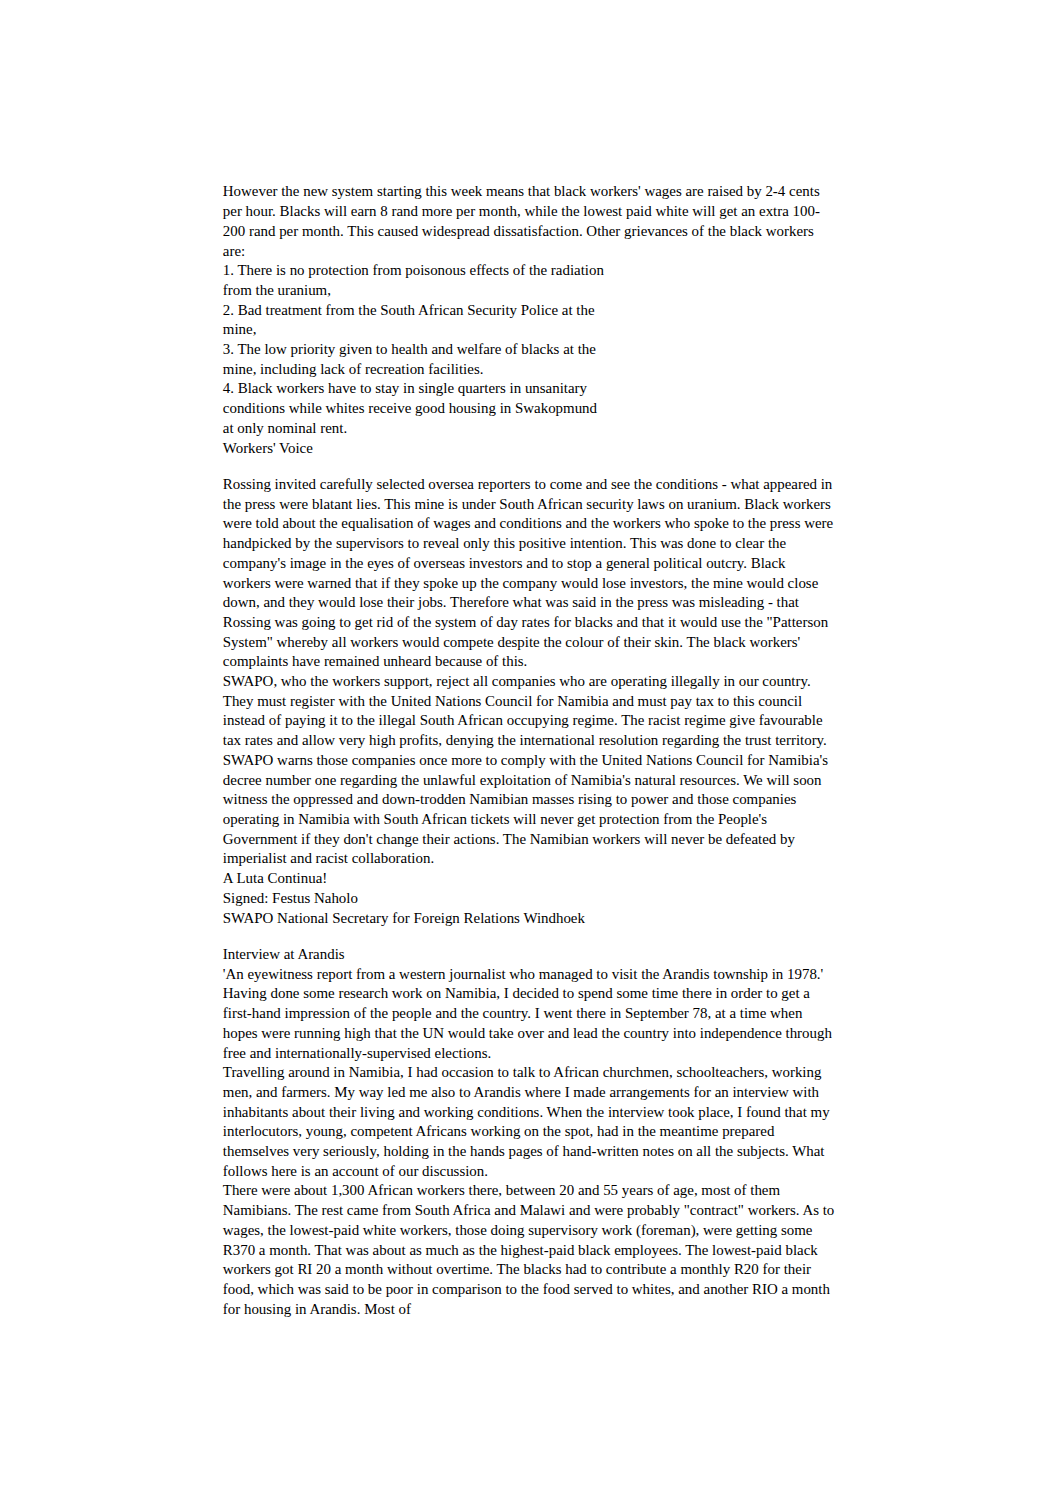However the new system starting this week means that black workers' wages are raised by 2-4 cents per hour. Blacks will earn 8 rand more per month, while the lowest paid white will get an extra 100-200 rand per month. This caused widespread dissatisfaction. Other grievances of the black workers are:
1. There is no protection from poisonous effects of the radiation
from the uranium,
2. Bad treatment from the South African Security Police at the
mine,
3. The low priority given to health and welfare of blacks at the
mine, including lack of recreation facilities.
4. Black workers have to stay in single quarters in unsanitary
conditions while whites receive good housing in Swakopmund
at only nominal rent.
Workers' Voice
Rossing invited carefully selected oversea reporters to come and see the conditions - what appeared in the press were blatant lies. This mine is under South African security laws on uranium. Black workers were told about the equalisation of wages and conditions and the workers who spoke to the press were handpicked by the supervisors to reveal only this positive intention. This was done to clear the company's image in the eyes of overseas investors and to stop a general political outcry. Black workers were warned that if they spoke up the company would lose investors, the mine would close down, and they would lose their jobs. Therefore what was said in the press was misleading - that Rossing was going to get rid of the system of day rates for blacks and that it would use the "Patterson System" whereby all workers would compete despite the colour of their skin. The black workers' complaints have remained unheard because of this.
SWAPO, who the workers support, reject all companies who are operating illegally in our country. They must register with the United Nations Council for Namibia and must pay tax to this council instead of paying it to the illegal South African occupying regime. The racist regime give favourable tax rates and allow very high profits, denying the international resolution regarding the trust territory.
SWAPO warns those companies once more to comply with the United Nations Council for Namibia's decree number one regarding the unlawful exploitation of Namibia's natural resources. We will soon witness the oppressed and down-trodden Namibian masses rising to power and those companies operating in Namibia with South African tickets will never get protection from the People's Government if they don't change their actions. The Namibian workers will never be defeated by imperialist and racist collaboration.
A Luta Continua!
Signed: Festus Naholo
SWAPO National Secretary for Foreign Relations Windhoek
Interview at Arandis
'An eyewitness report from a western journalist who managed to visit the Arandis township in 1978.'
Having done some research work on Namibia, I decided to spend some time there in order to get a first-hand impression of the people and the country. I went there in September 78, at a time when hopes were running high that the UN would take over and lead the country into independence through free and internationally-supervised elections.
Travelling around in Namibia, I had occasion to talk to African churchmen, schoolteachers, working men, and farmers. My way led me also to Arandis where I made arrangements for an interview with inhabitants about their living and working conditions. When the interview took place, I found that my interlocutors, young, competent Africans working on the spot, had in the meantime prepared themselves very seriously, holding in the hands pages of hand-written notes on all the subjects. What follows here is an account of our discussion.
There were about 1,300 African workers there, between 20 and 55 years of age, most of them Namibians. The rest came from South Africa and Malawi and were probably "contract" workers. As to wages, the lowest-paid white workers, those doing supervisory work (foreman), were getting some R370 a month. That was about as much as the highest-paid black employees. The lowest-paid black workers got RI 20 a month without overtime. The blacks had to contribute a monthly R20 for their food, which was said to be poor in comparison to the food served to whites, and another RIO a month for housing in Arandis. Most of